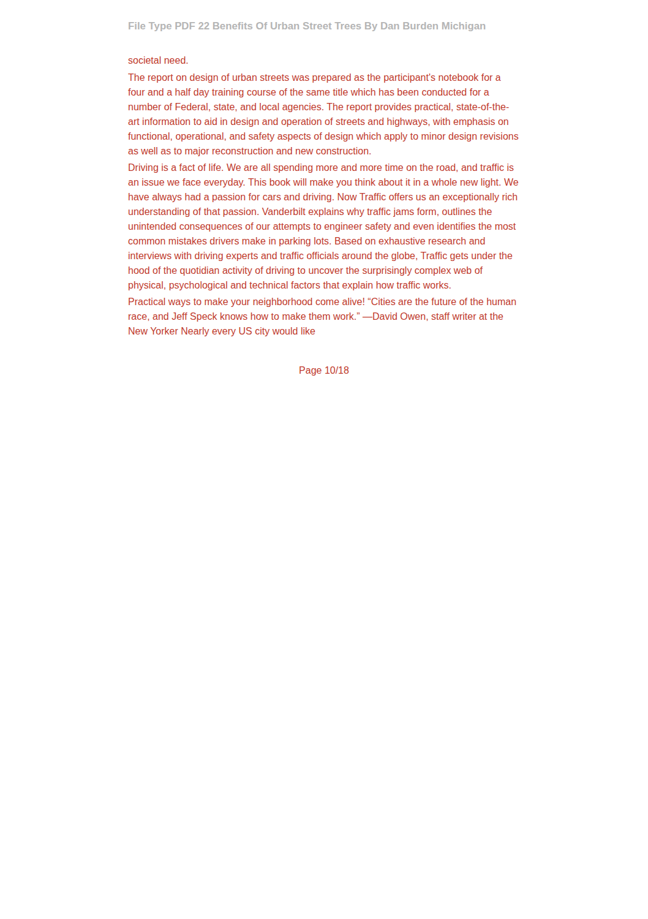File Type PDF 22 Benefits Of Urban Street Trees By Dan Burden Michigan
societal need.
The report on design of urban streets was prepared as the participant's notebook for a four and a half day training course of the same title which has been conducted for a number of Federal, state, and local agencies. The report provides practical, state-of-the-art information to aid in design and operation of streets and highways, with emphasis on functional, operational, and safety aspects of design which apply to minor design revisions as well as to major reconstruction and new construction.
Driving is a fact of life. We are all spending more and more time on the road, and traffic is an issue we face everyday. This book will make you think about it in a whole new light. We have always had a passion for cars and driving. Now Traffic offers us an exceptionally rich understanding of that passion. Vanderbilt explains why traffic jams form, outlines the unintended consequences of our attempts to engineer safety and even identifies the most common mistakes drivers make in parking lots. Based on exhaustive research and interviews with driving experts and traffic officials around the globe, Traffic gets under the hood of the quotidian activity of driving to uncover the surprisingly complex web of physical, psychological and technical factors that explain how traffic works.
Practical ways to make your neighborhood come alive! “Cities are the future of the human race, and Jeff Speck knows how to make them work.” —David Owen, staff writer at the New Yorker Nearly every US city would like
Page 10/18